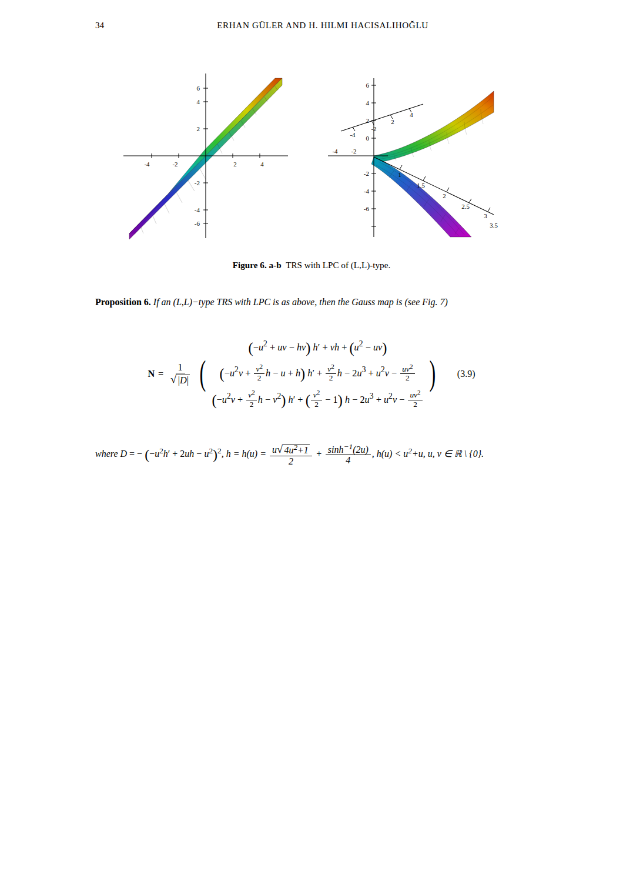34 ERHAN GÜLER AND H. HILMI HACISALIHOĞLU
-4 -2 2 4 6 4 2 -2 -4 -6 6 4 2 0 -2 -4 -6 -4 -2 -4 -2 2 4 1 1.5 2 2.5 3 3.5
Figure 6. a-b TRS with LPC of (L,L)-type.
Proposition 6. If an (L,L)−type TRS with LPC is as above, then the Gauss map is (see Fig. 7)
N = 1 √|D| (
(−u2 + uv − hv) h′ + vh + (u2 − uv)
(−u2v + v22 h − u + h) h′ + v22 h − 2u3 + u2v − uv22
(−u2v + v22 h − v2) h′ + (v22 − 1) h − 2u3 + u2v − uv22
)
(3.9)
where D = − (−u2h′ + 2uh − u2)2, h = h(u) = u√4u2+12 + sinh−1(2u) 4, h(u) < u2+u, u, v ∈ ℝ \ {0}.